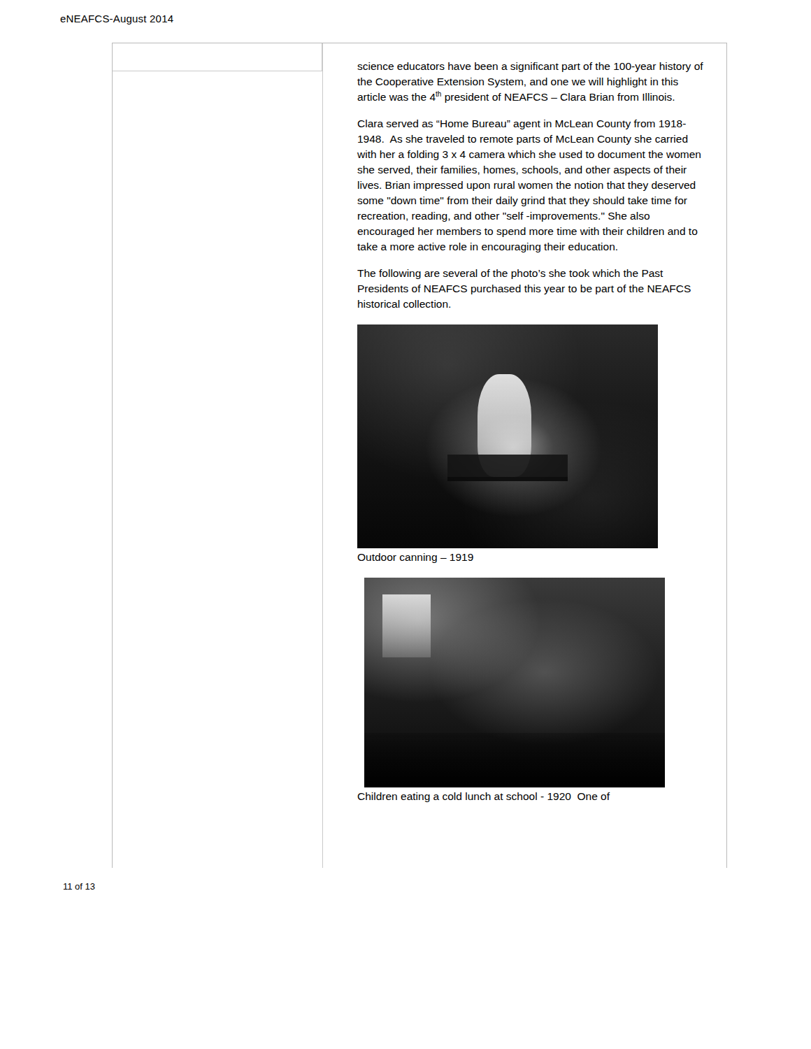eNEAFCS-August 2014
science educators have been a significant part of the 100-year history of the Cooperative Extension System, and one we will highlight in this article was the 4th president of NEAFCS – Clara Brian from Illinois.
Clara served as “Home Bureau” agent in McLean County from 1918-1948. As she traveled to remote parts of McLean County she carried with her a folding 3 x 4 camera which she used to document the women she served, their families, homes, schools, and other aspects of their lives. Brian impressed upon rural women the notion that they deserved some "down time" from their daily grind that they should take time for recreation, reading, and other "self -improvements." She also encouraged her members to spend more time with their children and to take a more active role in encouraging their education.
The following are several of the photo’s she took which the Past Presidents of NEAFCS purchased this year to be part of the NEAFCS historical collection.
Outdoor canning – 1919
Children eating a cold lunch at school - 1920 One of
11 of 13